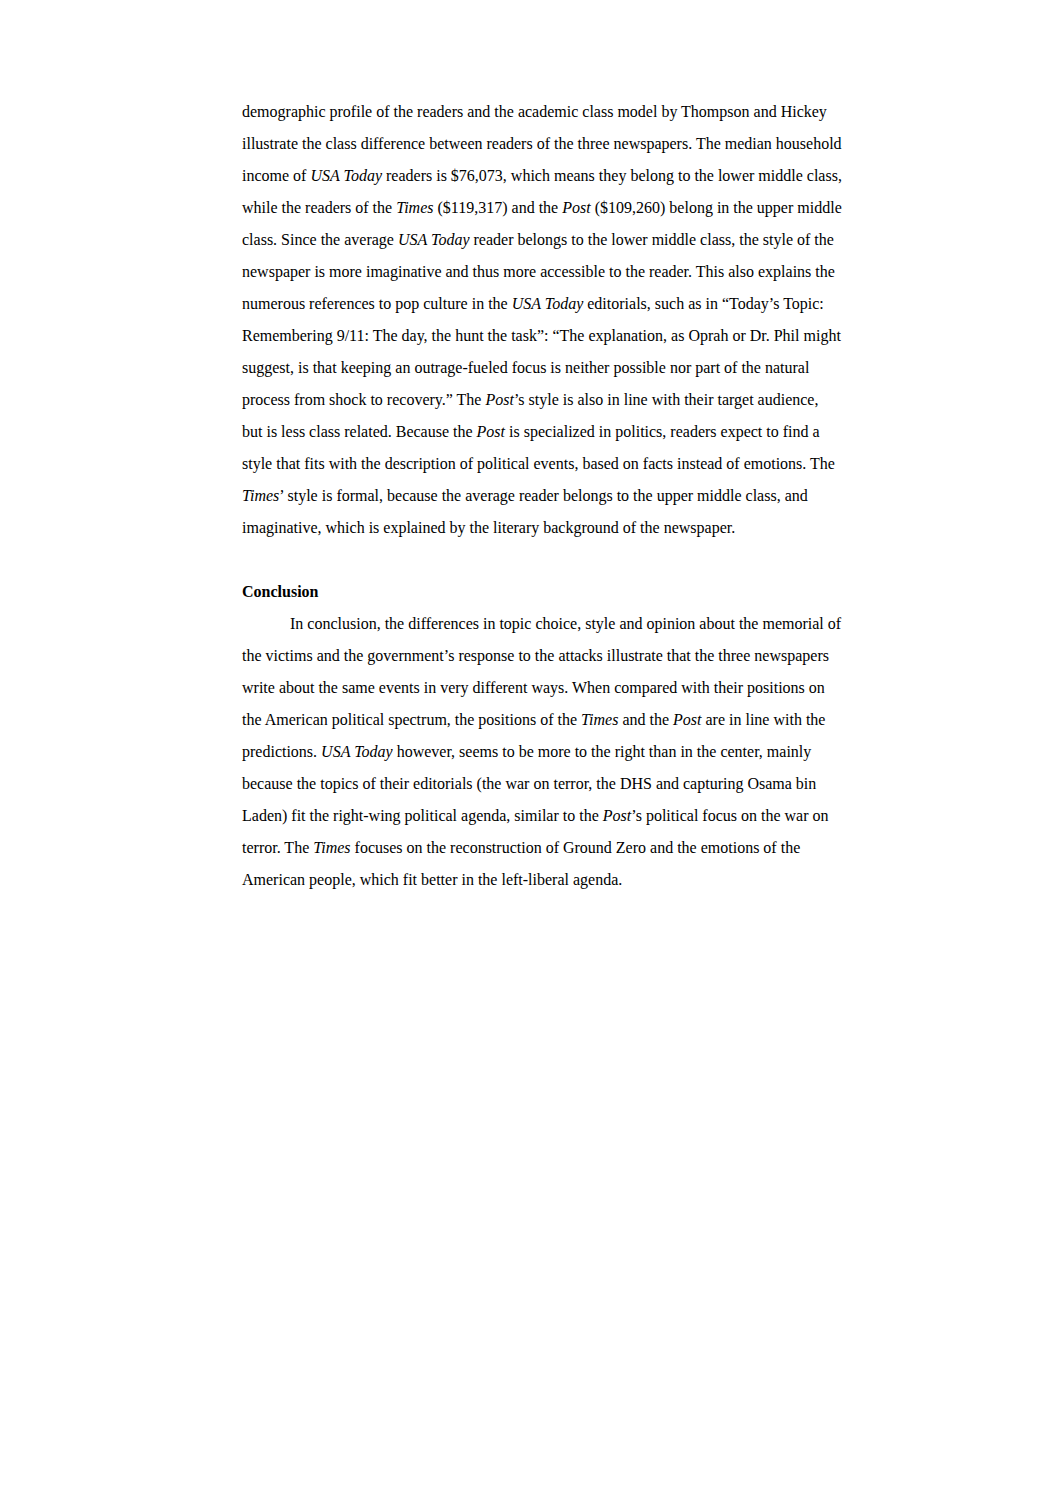demographic profile of the readers and the academic class model by Thompson and Hickey illustrate the class difference between readers of the three newspapers. The median household income of USA Today readers is $76,073, which means they belong to the lower middle class, while the readers of the Times ($119,317) and the Post ($109,260) belong in the upper middle class. Since the average USA Today reader belongs to the lower middle class, the style of the newspaper is more imaginative and thus more accessible to the reader. This also explains the numerous references to pop culture in the USA Today editorials, such as in “Today’s Topic: Remembering 9/11: The day, the hunt the task”: “The explanation, as Oprah or Dr. Phil might suggest, is that keeping an outrage-fueled focus is neither possible nor part of the natural process from shock to recovery.” The Post’s style is also in line with their target audience, but is less class related. Because the Post is specialized in politics, readers expect to find a style that fits with the description of political events, based on facts instead of emotions. The Times’ style is formal, because the average reader belongs to the upper middle class, and imaginative, which is explained by the literary background of the newspaper.
Conclusion
In conclusion, the differences in topic choice, style and opinion about the memorial of the victims and the government’s response to the attacks illustrate that the three newspapers write about the same events in very different ways. When compared with their positions on the American political spectrum, the positions of the Times and the Post are in line with the predictions. USA Today however, seems to be more to the right than in the center, mainly because the topics of their editorials (the war on terror, the DHS and capturing Osama bin Laden) fit the right-wing political agenda, similar to the Post’s political focus on the war on terror. The Times focuses on the reconstruction of Ground Zero and the emotions of the American people, which fit better in the left-liberal agenda.